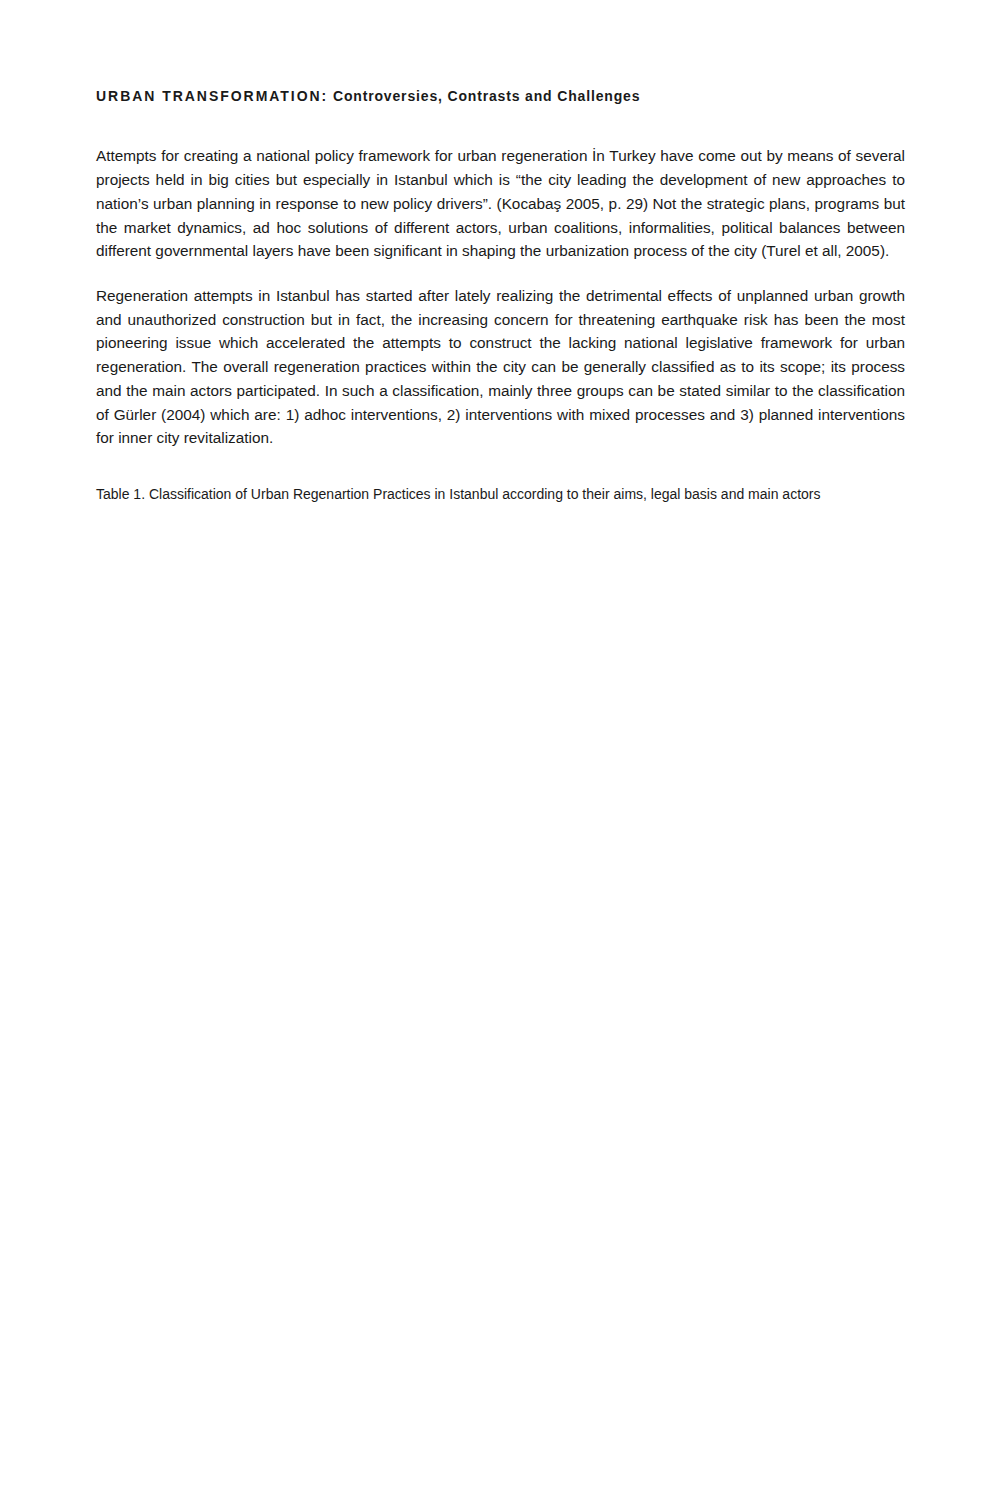URBAN TRANSFORMATION: Controversies, Contrasts and Challenges
Attempts for creating a national policy framework for urban regeneration İn Turkey have come out by means of several projects held in big cities but especially in Istanbul which is “the city leading the development of new approaches to nation’s urban planning in response to new policy drivers”. (Kocabaş 2005, p. 29) Not the strategic plans, programs but the market dynamics, ad hoc solutions of different actors, urban coalitions, informalities, political balances between different governmental layers have been significant in shaping the urbanization process of the city (Turel et all, 2005).
Regeneration attempts in Istanbul has started after lately realizing the detrimental effects of unplanned urban growth and unauthorized construction but in fact, the increasing concern for threatening earthquake risk has been the most pioneering issue which accelerated the attempts to construct the lacking national legislative framework for urban regeneration. The overall regeneration practices within the city can be generally classified as to its scope; its process and the main actors participated. In such a classification, mainly three groups can be stated similar to the classification of Gürler (2004) which are: 1) adhoc interventions, 2) interventions with mixed processes and 3) planned interventions for inner city revitalization.
Table 1. Classification of Urban Regenartion Practices in Istanbul according to their aims, legal basis and main actors